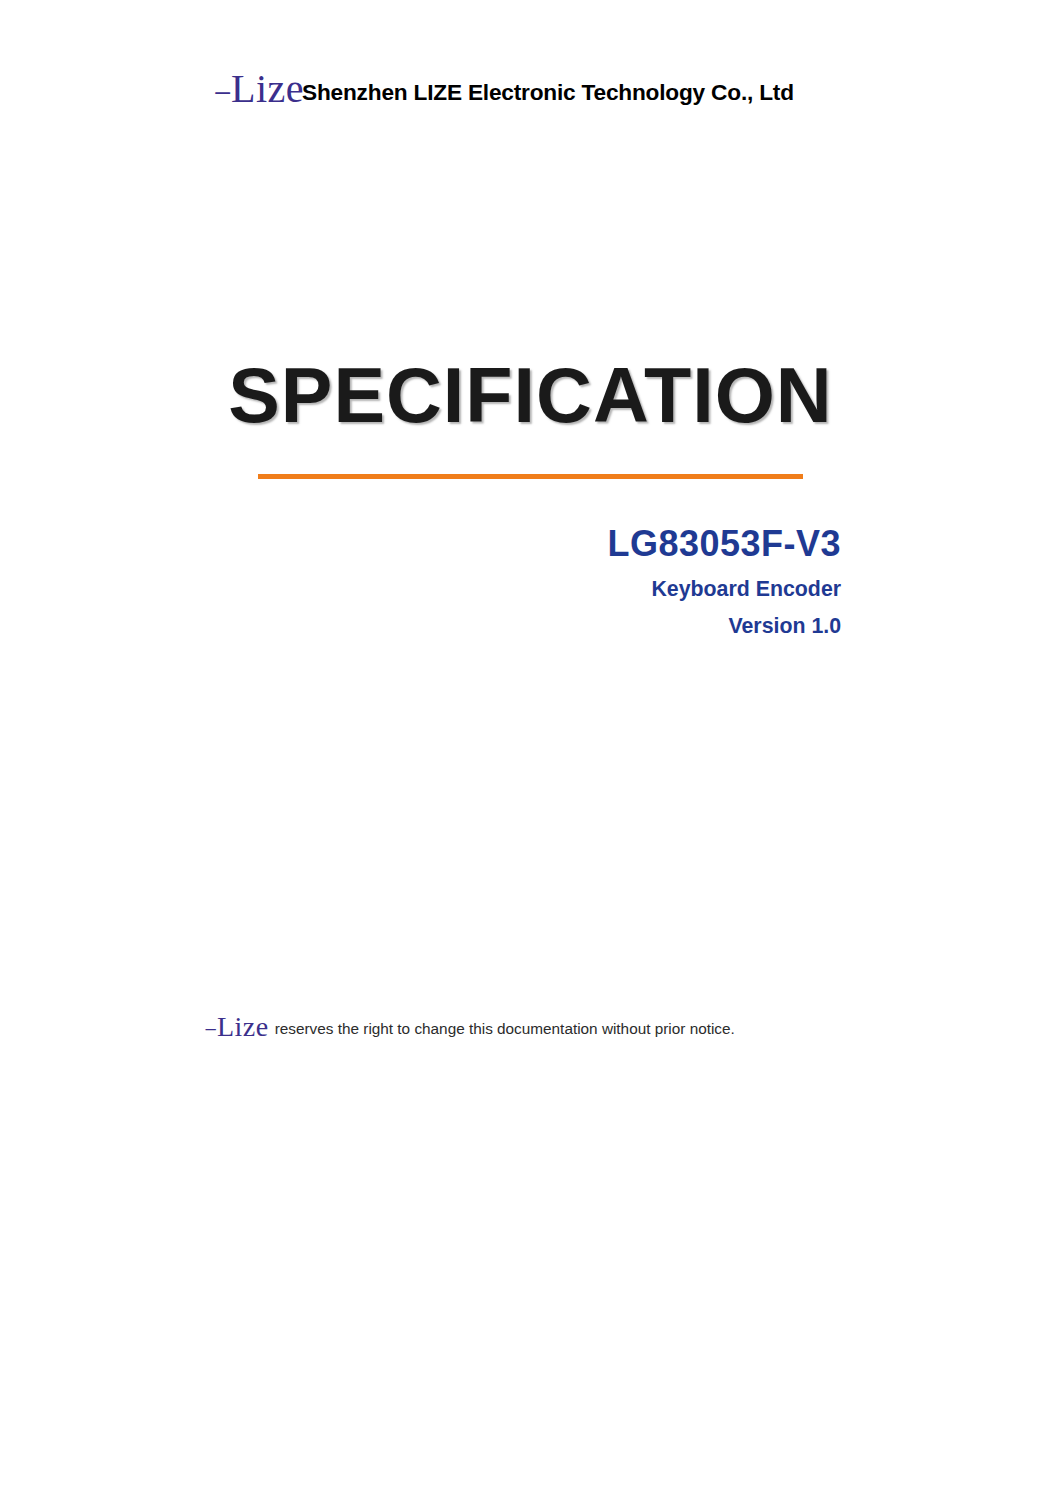–Lize Shenzhen LIZE Electronic Technology Co., Ltd
SPECIFICATION
LG83053F-V3
Keyboard Encoder
Version 1.0
–Lize reserves the right to change this documentation without prior notice.